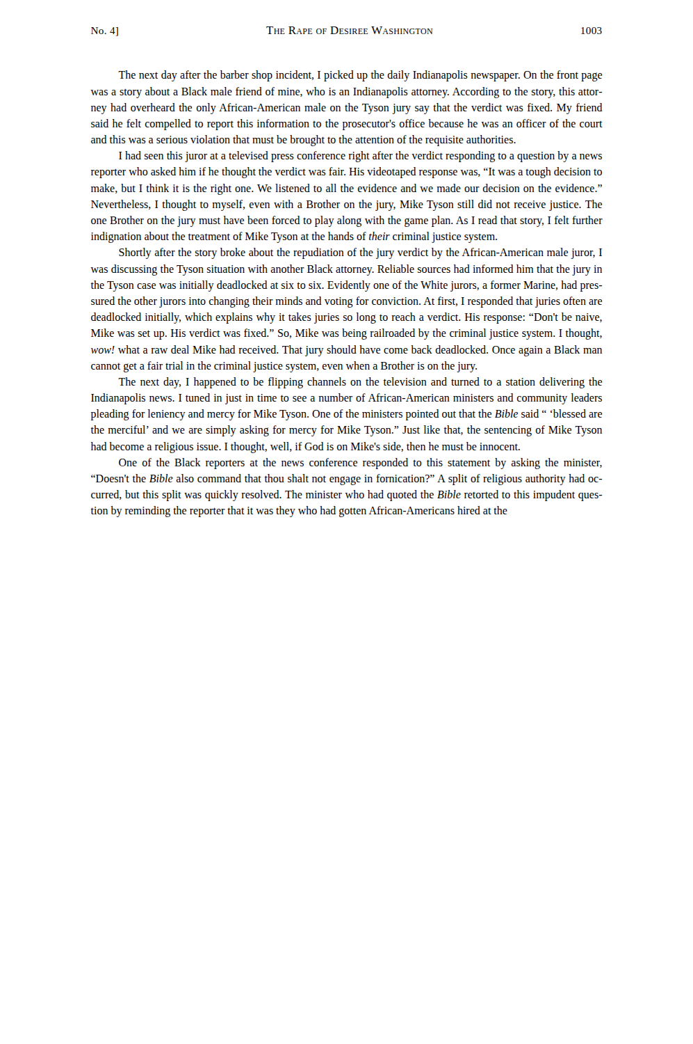No. 4] The Rape of Desiree Washington 1003
The next day after the barber shop incident, I picked up the daily Indianapolis newspaper. On the front page was a story about a Black male friend of mine, who is an Indianapolis attorney. According to the story, this attorney had overheard the only African-American male on the Tyson jury say that the verdict was fixed. My friend said he felt compelled to report this information to the prosecutor's office because he was an officer of the court and this was a serious violation that must be brought to the attention of the requisite authorities.
I had seen this juror at a televised press conference right after the verdict responding to a question by a news reporter who asked him if he thought the verdict was fair. His videotaped response was, “It was a tough decision to make, but I think it is the right one. We listened to all the evidence and we made our decision on the evidence.” Nevertheless, I thought to myself, even with a Brother on the jury, Mike Tyson still did not receive justice. The one Brother on the jury must have been forced to play along with the game plan. As I read that story, I felt further indignation about the treatment of Mike Tyson at the hands of their criminal justice system.
Shortly after the story broke about the repudiation of the jury verdict by the African-American male juror, I was discussing the Tyson situation with another Black attorney. Reliable sources had informed him that the jury in the Tyson case was initially deadlocked at six to six. Evidently one of the White jurors, a former Marine, had pressured the other jurors into changing their minds and voting for conviction. At first, I responded that juries often are deadlocked initially, which explains why it takes juries so long to reach a verdict. His response: “Don't be naive, Mike was set up. His verdict was fixed.” So, Mike was being railroaded by the criminal justice system. I thought, wow! what a raw deal Mike had received. That jury should have come back deadlocked. Once again a Black man cannot get a fair trial in the criminal justice system, even when a Brother is on the jury.
The next day, I happened to be flipping channels on the television and turned to a station delivering the Indianapolis news. I tuned in just in time to see a number of African-American ministers and community leaders pleading for leniency and mercy for Mike Tyson. One of the ministers pointed out that the Bible said “ ‘blessed are the merciful’ and we are simply asking for mercy for Mike Tyson.” Just like that, the sentencing of Mike Tyson had become a religious issue. I thought, well, if God is on Mike's side, then he must be innocent.
One of the Black reporters at the news conference responded to this statement by asking the minister, “Doesn't the Bible also command that thou shalt not engage in fornication?” A split of religious authority had occurred, but this split was quickly resolved. The minister who had quoted the Bible retorted to this impudent question by reminding the reporter that it was they who had gotten African-Americans hired at the